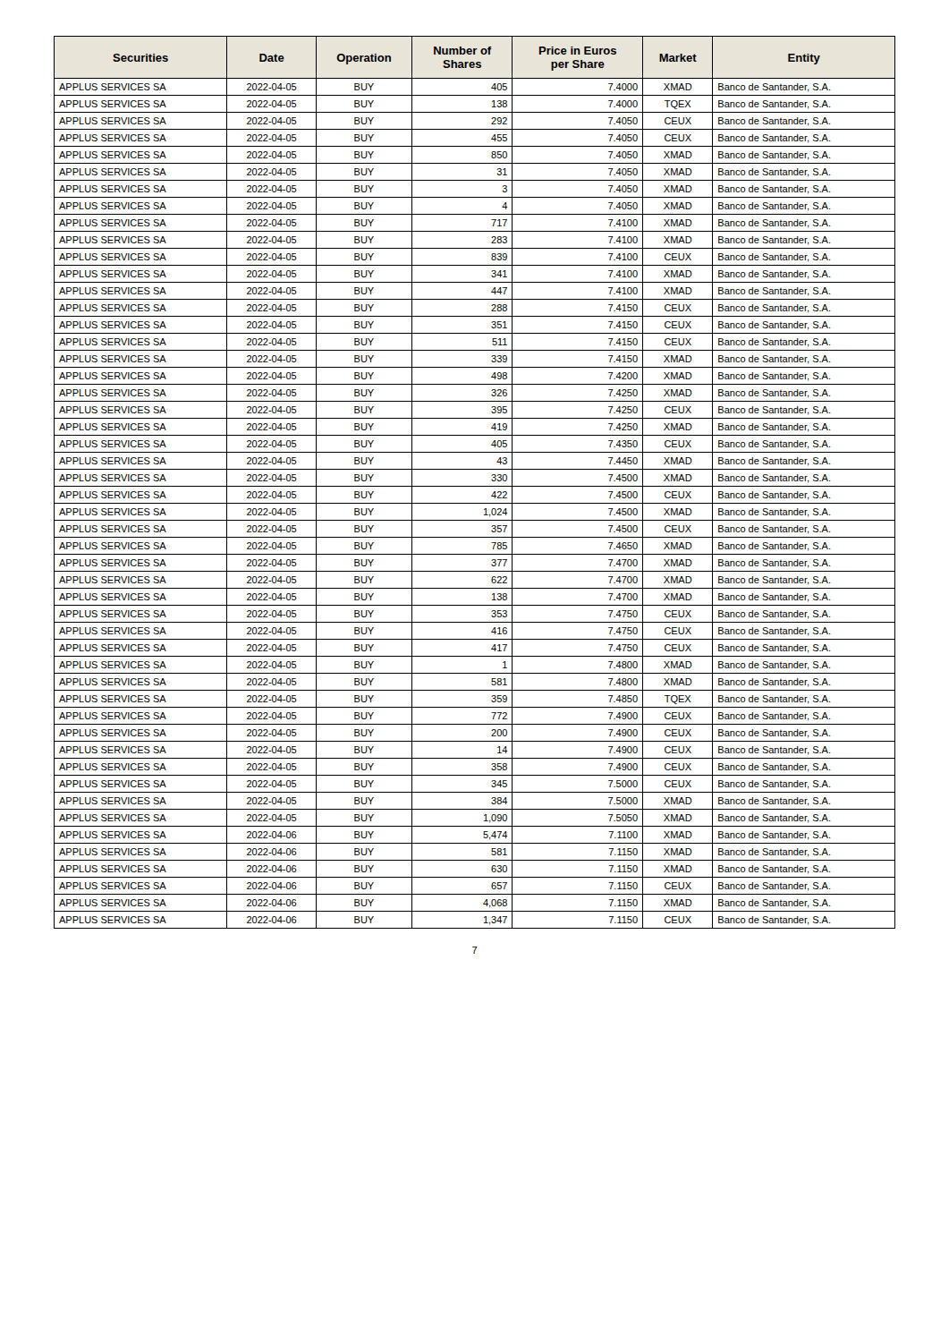| Securities | Date | Operation | Number of Shares | Price in Euros per Share | Market | Entity |
| --- | --- | --- | --- | --- | --- | --- |
| APPLUS SERVICES SA | 2022-04-05 | BUY | 405 | 7.4000 | XMAD | Banco de Santander, S.A. |
| APPLUS SERVICES SA | 2022-04-05 | BUY | 138 | 7.4000 | TQEX | Banco de Santander, S.A. |
| APPLUS SERVICES SA | 2022-04-05 | BUY | 292 | 7.4050 | CEUX | Banco de Santander, S.A. |
| APPLUS SERVICES SA | 2022-04-05 | BUY | 455 | 7.4050 | CEUX | Banco de Santander, S.A. |
| APPLUS SERVICES SA | 2022-04-05 | BUY | 850 | 7.4050 | XMAD | Banco de Santander, S.A. |
| APPLUS SERVICES SA | 2022-04-05 | BUY | 31 | 7.4050 | XMAD | Banco de Santander, S.A. |
| APPLUS SERVICES SA | 2022-04-05 | BUY | 3 | 7.4050 | XMAD | Banco de Santander, S.A. |
| APPLUS SERVICES SA | 2022-04-05 | BUY | 4 | 7.4050 | XMAD | Banco de Santander, S.A. |
| APPLUS SERVICES SA | 2022-04-05 | BUY | 717 | 7.4100 | XMAD | Banco de Santander, S.A. |
| APPLUS SERVICES SA | 2022-04-05 | BUY | 283 | 7.4100 | XMAD | Banco de Santander, S.A. |
| APPLUS SERVICES SA | 2022-04-05 | BUY | 839 | 7.4100 | CEUX | Banco de Santander, S.A. |
| APPLUS SERVICES SA | 2022-04-05 | BUY | 341 | 7.4100 | XMAD | Banco de Santander, S.A. |
| APPLUS SERVICES SA | 2022-04-05 | BUY | 447 | 7.4100 | XMAD | Banco de Santander, S.A. |
| APPLUS SERVICES SA | 2022-04-05 | BUY | 288 | 7.4150 | CEUX | Banco de Santander, S.A. |
| APPLUS SERVICES SA | 2022-04-05 | BUY | 351 | 7.4150 | CEUX | Banco de Santander, S.A. |
| APPLUS SERVICES SA | 2022-04-05 | BUY | 511 | 7.4150 | CEUX | Banco de Santander, S.A. |
| APPLUS SERVICES SA | 2022-04-05 | BUY | 339 | 7.4150 | XMAD | Banco de Santander, S.A. |
| APPLUS SERVICES SA | 2022-04-05 | BUY | 498 | 7.4200 | XMAD | Banco de Santander, S.A. |
| APPLUS SERVICES SA | 2022-04-05 | BUY | 326 | 7.4250 | XMAD | Banco de Santander, S.A. |
| APPLUS SERVICES SA | 2022-04-05 | BUY | 395 | 7.4250 | CEUX | Banco de Santander, S.A. |
| APPLUS SERVICES SA | 2022-04-05 | BUY | 419 | 7.4250 | XMAD | Banco de Santander, S.A. |
| APPLUS SERVICES SA | 2022-04-05 | BUY | 405 | 7.4350 | CEUX | Banco de Santander, S.A. |
| APPLUS SERVICES SA | 2022-04-05 | BUY | 43 | 7.4450 | XMAD | Banco de Santander, S.A. |
| APPLUS SERVICES SA | 2022-04-05 | BUY | 330 | 7.4500 | XMAD | Banco de Santander, S.A. |
| APPLUS SERVICES SA | 2022-04-05 | BUY | 422 | 7.4500 | CEUX | Banco de Santander, S.A. |
| APPLUS SERVICES SA | 2022-04-05 | BUY | 1,024 | 7.4500 | XMAD | Banco de Santander, S.A. |
| APPLUS SERVICES SA | 2022-04-05 | BUY | 357 | 7.4500 | CEUX | Banco de Santander, S.A. |
| APPLUS SERVICES SA | 2022-04-05 | BUY | 785 | 7.4650 | XMAD | Banco de Santander, S.A. |
| APPLUS SERVICES SA | 2022-04-05 | BUY | 377 | 7.4700 | XMAD | Banco de Santander, S.A. |
| APPLUS SERVICES SA | 2022-04-05 | BUY | 622 | 7.4700 | XMAD | Banco de Santander, S.A. |
| APPLUS SERVICES SA | 2022-04-05 | BUY | 138 | 7.4700 | XMAD | Banco de Santander, S.A. |
| APPLUS SERVICES SA | 2022-04-05 | BUY | 353 | 7.4750 | CEUX | Banco de Santander, S.A. |
| APPLUS SERVICES SA | 2022-04-05 | BUY | 416 | 7.4750 | CEUX | Banco de Santander, S.A. |
| APPLUS SERVICES SA | 2022-04-05 | BUY | 417 | 7.4750 | CEUX | Banco de Santander, S.A. |
| APPLUS SERVICES SA | 2022-04-05 | BUY | 1 | 7.4800 | XMAD | Banco de Santander, S.A. |
| APPLUS SERVICES SA | 2022-04-05 | BUY | 581 | 7.4800 | XMAD | Banco de Santander, S.A. |
| APPLUS SERVICES SA | 2022-04-05 | BUY | 359 | 7.4850 | TQEX | Banco de Santander, S.A. |
| APPLUS SERVICES SA | 2022-04-05 | BUY | 772 | 7.4900 | CEUX | Banco de Santander, S.A. |
| APPLUS SERVICES SA | 2022-04-05 | BUY | 200 | 7.4900 | CEUX | Banco de Santander, S.A. |
| APPLUS SERVICES SA | 2022-04-05 | BUY | 14 | 7.4900 | CEUX | Banco de Santander, S.A. |
| APPLUS SERVICES SA | 2022-04-05 | BUY | 358 | 7.4900 | CEUX | Banco de Santander, S.A. |
| APPLUS SERVICES SA | 2022-04-05 | BUY | 345 | 7.5000 | CEUX | Banco de Santander, S.A. |
| APPLUS SERVICES SA | 2022-04-05 | BUY | 384 | 7.5000 | XMAD | Banco de Santander, S.A. |
| APPLUS SERVICES SA | 2022-04-05 | BUY | 1,090 | 7.5050 | XMAD | Banco de Santander, S.A. |
| APPLUS SERVICES SA | 2022-04-06 | BUY | 5,474 | 7.1100 | XMAD | Banco de Santander, S.A. |
| APPLUS SERVICES SA | 2022-04-06 | BUY | 581 | 7.1150 | XMAD | Banco de Santander, S.A. |
| APPLUS SERVICES SA | 2022-04-06 | BUY | 630 | 7.1150 | XMAD | Banco de Santander, S.A. |
| APPLUS SERVICES SA | 2022-04-06 | BUY | 657 | 7.1150 | CEUX | Banco de Santander, S.A. |
| APPLUS SERVICES SA | 2022-04-06 | BUY | 4,068 | 7.1150 | XMAD | Banco de Santander, S.A. |
| APPLUS SERVICES SA | 2022-04-06 | BUY | 1,347 | 7.1150 | CEUX | Banco de Santander, S.A. |
7